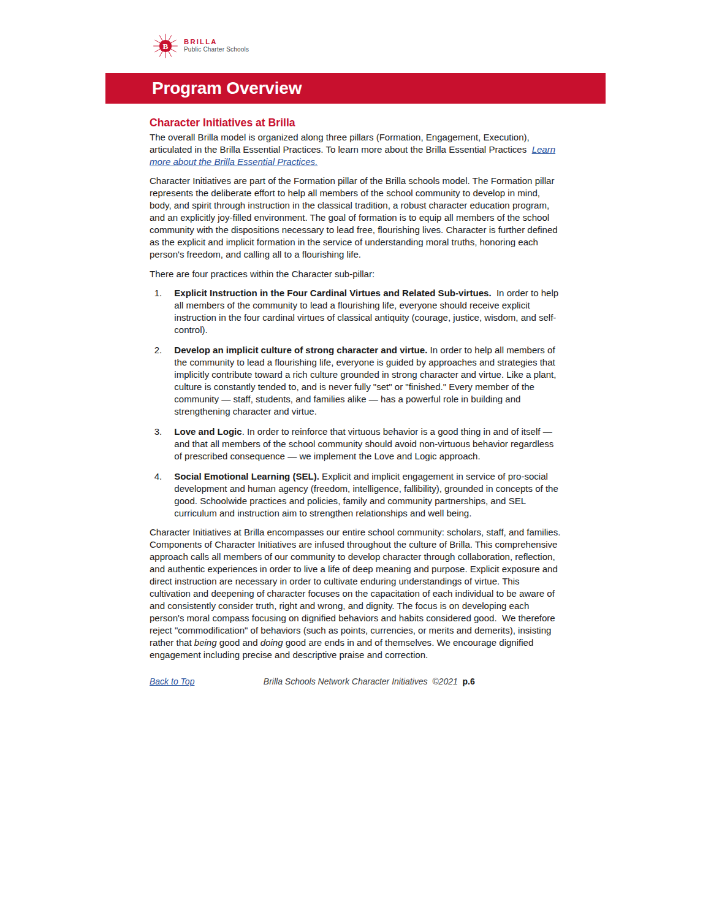B
BRILLA Public Charter Schools
Program Overview
Character Initiatives at Brilla
The overall Brilla model is organized along three pillars (Formation, Engagement, Execution), articulated in the Brilla Essential Practices. To learn more about the Brilla Essential Practices Learn more about the Brilla Essential Practices.
Character Initiatives are part of the Formation pillar of the Brilla schools model. The Formation pillar represents the deliberate effort to help all members of the school community to develop in mind, body, and spirit through instruction in the classical tradition, a robust character education program, and an explicitly joy-filled environment. The goal of formation is to equip all members of the school community with the dispositions necessary to lead free, flourishing lives. Character is further defined as the explicit and implicit formation in the service of understanding moral truths, honoring each person's freedom, and calling all to a flourishing life.
There are four practices within the Character sub-pillar:
Explicit Instruction in the Four Cardinal Virtues and Related Sub-virtues. In order to help all members of the community to lead a flourishing life, everyone should receive explicit instruction in the four cardinal virtues of classical antiquity (courage, justice, wisdom, and self-control).
Develop an implicit culture of strong character and virtue. In order to help all members of the community to lead a flourishing life, everyone is guided by approaches and strategies that implicitly contribute toward a rich culture grounded in strong character and virtue. Like a plant, culture is constantly tended to, and is never fully "set" or "finished." Every member of the community — staff, students, and families alike — has a powerful role in building and strengthening character and virtue.
Love and Logic. In order to reinforce that virtuous behavior is a good thing in and of itself — and that all members of the school community should avoid non-virtuous behavior regardless of prescribed consequence — we implement the Love and Logic approach.
Social Emotional Learning (SEL). Explicit and implicit engagement in service of pro-social development and human agency (freedom, intelligence, fallibility), grounded in concepts of the good. Schoolwide practices and policies, family and community partnerships, and SEL curriculum and instruction aim to strengthen relationships and well being.
Character Initiatives at Brilla encompasses our entire school community: scholars, staff, and families. Components of Character Initiatives are infused throughout the culture of Brilla. This comprehensive approach calls all members of our community to develop character through collaboration, reflection, and authentic experiences in order to live a life of deep meaning and purpose. Explicit exposure and direct instruction are necessary in order to cultivate enduring understandings of virtue. This cultivation and deepening of character focuses on the capacitation of each individual to be aware of and consistently consider truth, right and wrong, and dignity. The focus is on developing each person's moral compass focusing on dignified behaviors and habits considered good. We therefore reject "commodification" of behaviors (such as points, currencies, or merits and demerits), insisting rather that being good and doing good are ends in and of themselves. We encourage dignified engagement including precise and descriptive praise and correction.
Back to Top
Brilla Schools Network Character Initiatives ©2021 p.6